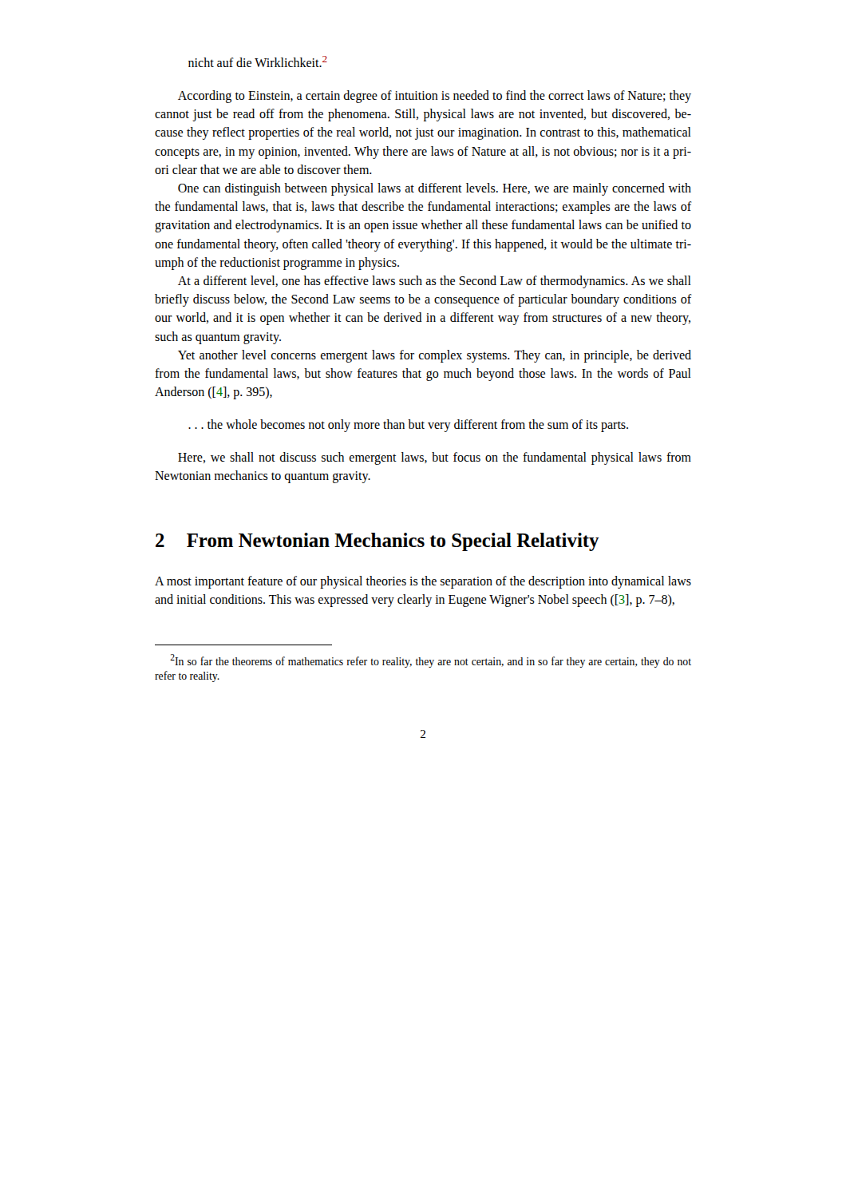nicht auf die Wirklichkeit.2
According to Einstein, a certain degree of intuition is needed to find the correct laws of Nature; they cannot just be read off from the phenomena. Still, physical laws are not invented, but discovered, because they reflect properties of the real world, not just our imagination. In contrast to this, mathematical concepts are, in my opinion, invented. Why there are laws of Nature at all, is not obvious; nor is it a priori clear that we are able to discover them.
One can distinguish between physical laws at different levels. Here, we are mainly concerned with the fundamental laws, that is, laws that describe the fundamental interactions; examples are the laws of gravitation and electrodynamics. It is an open issue whether all these fundamental laws can be unified to one fundamental theory, often called 'theory of everything'. If this happened, it would be the ultimate triumph of the reductionist programme in physics.
At a different level, one has effective laws such as the Second Law of thermodynamics. As we shall briefly discuss below, the Second Law seems to be a consequence of particular boundary conditions of our world, and it is open whether it can be derived in a different way from structures of a new theory, such as quantum gravity.
Yet another level concerns emergent laws for complex systems. They can, in principle, be derived from the fundamental laws, but show features that go much beyond those laws. In the words of Paul Anderson ([4], p. 395),
. . . the whole becomes not only more than but very different from the sum of its parts.
Here, we shall not discuss such emergent laws, but focus on the fundamental physical laws from Newtonian mechanics to quantum gravity.
2 From Newtonian Mechanics to Special Relativity
A most important feature of our physical theories is the separation of the description into dynamical laws and initial conditions. This was expressed very clearly in Eugene Wigner's Nobel speech ([3], p. 7–8),
2In so far the theorems of mathematics refer to reality, they are not certain, and in so far they are certain, they do not refer to reality.
2